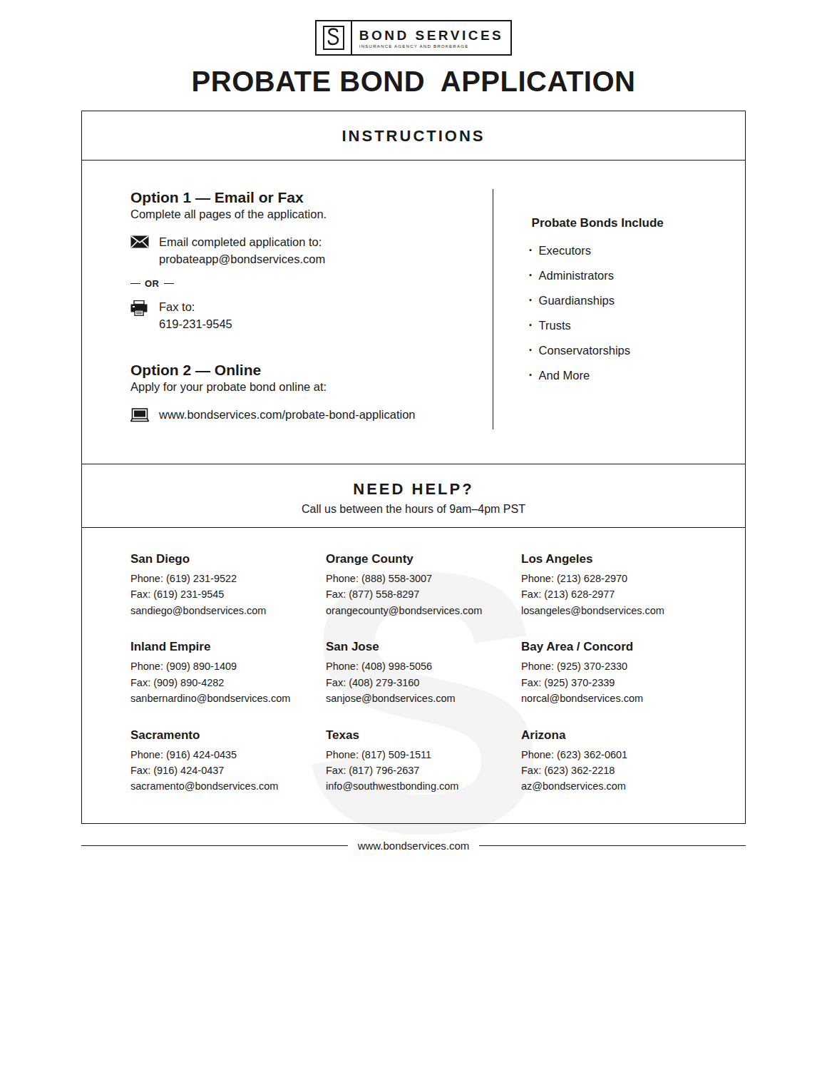S
BOND SERVICES INSURANCE AGENCY AND BROKERAGE
PROBATE BOND APPLICATION
INSTRUCTIONS
Option 1 — Email or Fax
Complete all pages of the application.
Email completed application to:
probateapp@bondservices.com
OR
Fax to:
619-231-9545
Option 2 — Online
Apply for your probate bond online at:
www.bondservices.com/probate-bond-application
Probate Bonds Include
Executors
Administrators
Guardianships
Trusts
Conservatorships
And More
NEED HELP?
Call us between the hours of 9am–4pm PST
San Diego
Phone: (619) 231-9522
Fax: (619) 231-9545
sandiego@bondservices.com
Orange County
Phone: (888) 558-3007
Fax: (877) 558-8297
orangecounty@bondservices.com
Los Angeles
Phone: (213) 628-2970
Fax: (213) 628-2977
losangeles@bondservices.com
Inland Empire
Phone: (909) 890-1409
Fax: (909) 890-4282
sanbernardino@bondservices.com
San Jose
Phone: (408) 998-5056
Fax: (408) 279-3160
sanjose@bondservices.com
Bay Area / Concord
Phone: (925) 370-2330
Fax: (925) 370-2339
norcal@bondservices.com
Sacramento
Phone: (916) 424-0435
Fax: (916) 424-0437
sacramento@bondservices.com
Texas
Phone: (817) 509-1511
Fax: (817) 796-2637
info@southwestbonding.com
Arizona
Phone: (623) 362-0601
Fax: (623) 362-2218
az@bondservices.com
www.bondservices.com